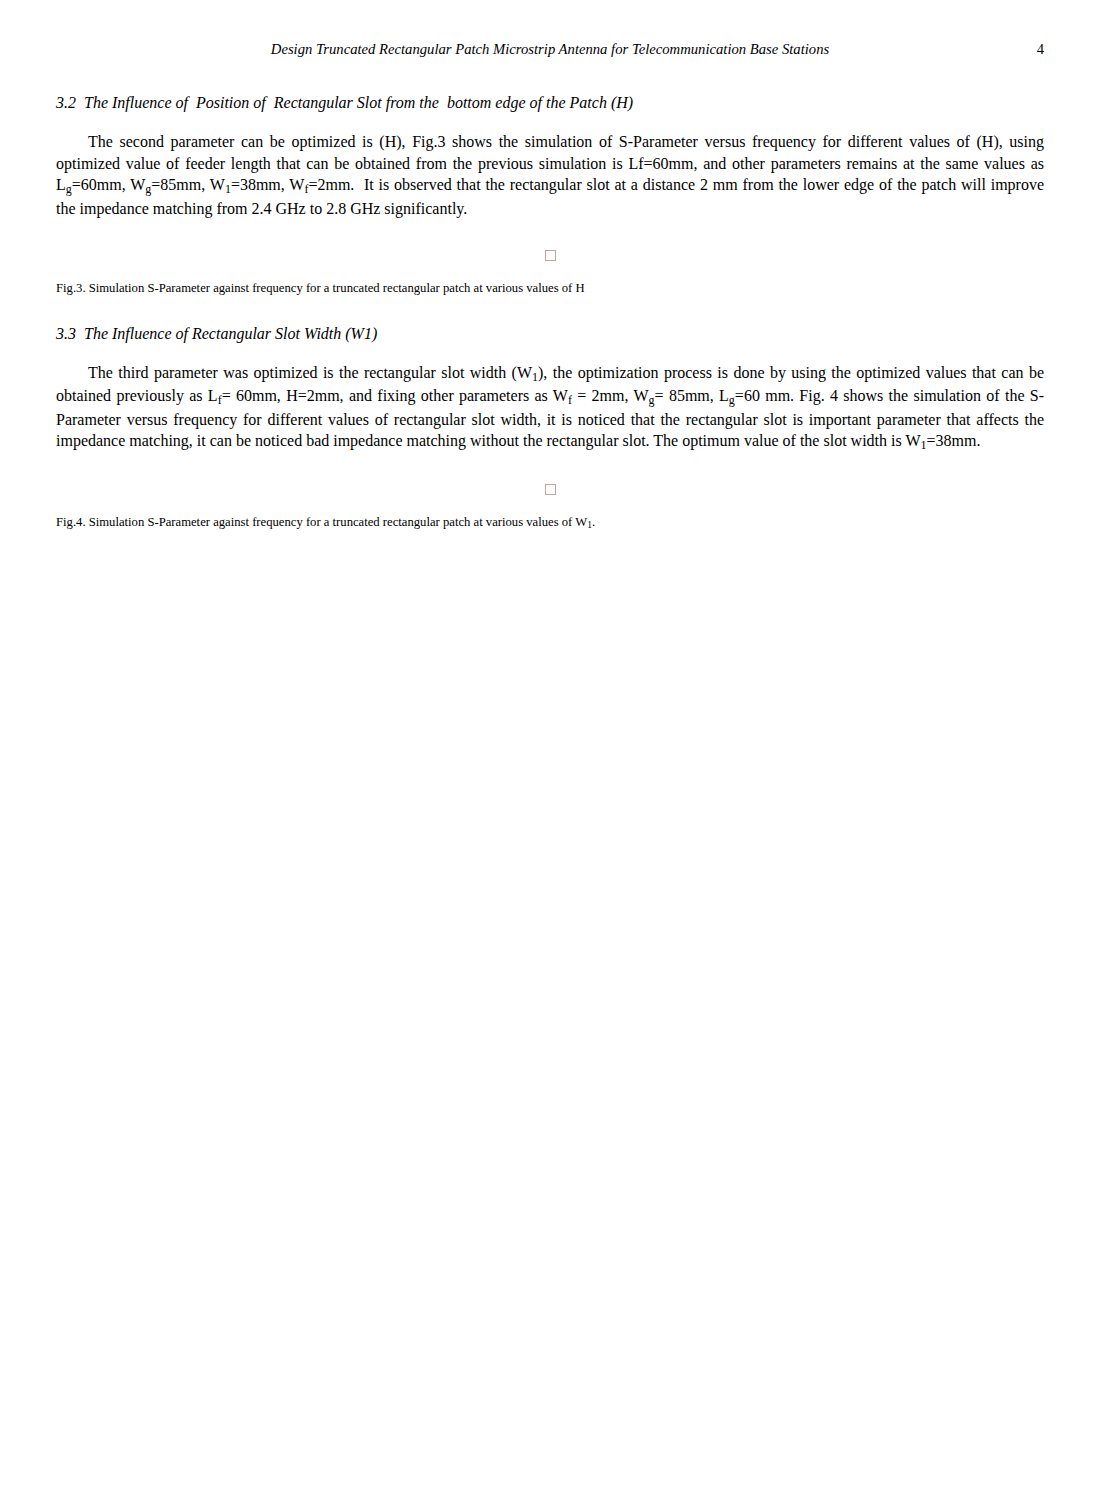Design Truncated Rectangular Patch Microstrip Antenna for Telecommunication Base Stations 4
3.2 The Influence of Position of Rectangular Slot from the bottom edge of the Patch (H)
The second parameter can be optimized is (H), Fig.3 shows the simulation of S-Parameter versus frequency for different values of (H), using optimized value of feeder length that can be obtained from the previous simulation is Lf=60mm, and other parameters remains at the same values as Lg=60mm, Wg=85mm, W1=38mm, Wf=2mm. It is observed that the rectangular slot at a distance 2 mm from the lower edge of the patch will improve the impedance matching from 2.4 GHz to 2.8 GHz significantly.
Fig.3. Simulation S-Parameter against frequency for a truncated rectangular patch at various values of H
3.3 The Influence of Rectangular Slot Width (W1)
The third parameter was optimized is the rectangular slot width (W1), the optimization process is done by using the optimized values that can be obtained previously as Lf= 60mm, H=2mm, and fixing other parameters as Wf = 2mm, Wg= 85mm, Lg=60 mm. Fig. 4 shows the simulation of the S-Parameter versus frequency for different values of rectangular slot width, it is noticed that the rectangular slot is important parameter that affects the impedance matching, it can be noticed bad impedance matching without the rectangular slot. The optimum value of the slot width is W1=38mm.
Fig.4. Simulation S-Parameter against frequency for a truncated rectangular patch at various values of W1.